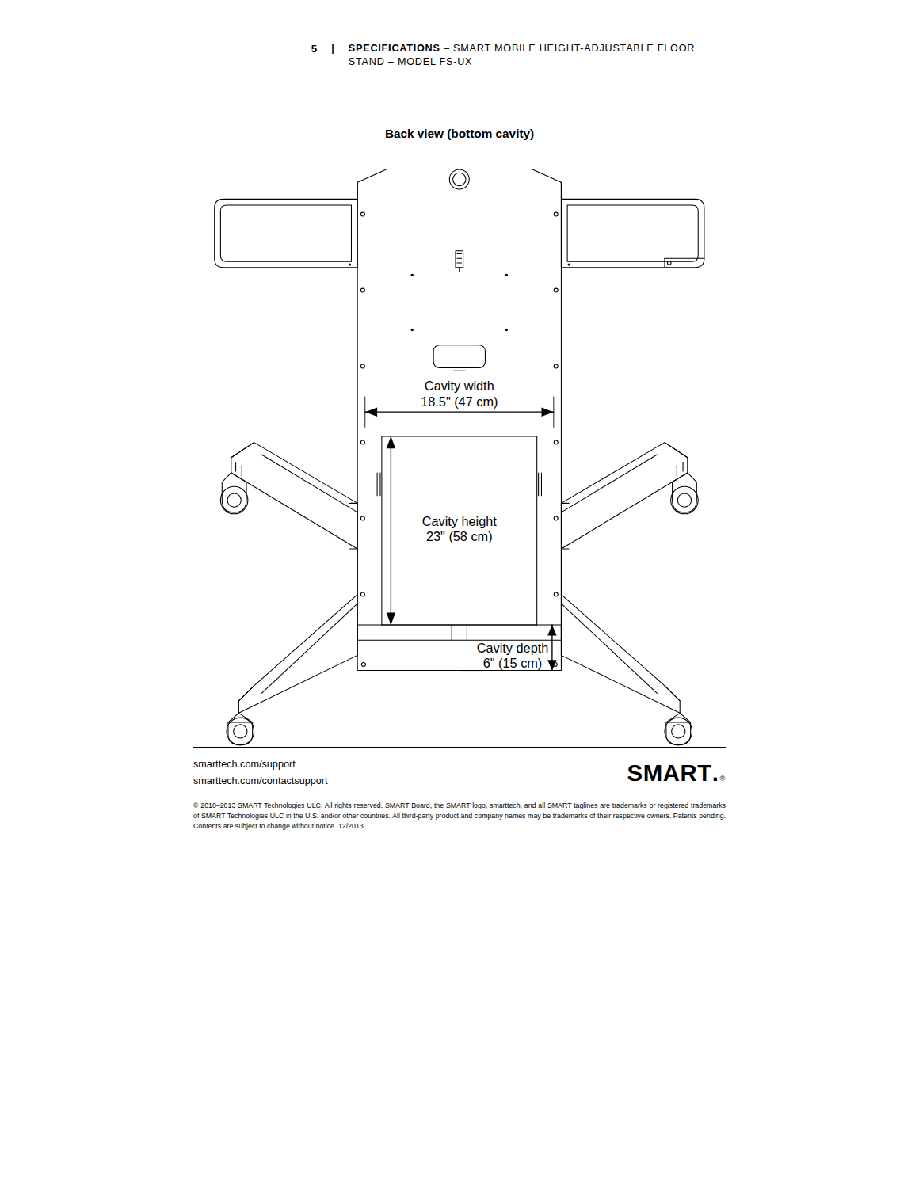5 | SPECIFICATIONS – SMART MOBILE HEIGHT-ADJUSTABLE FLOOR STAND – MODEL FS-UX
Back view (bottom cavity)
Cavity width 18.5" (47 cm) Cavity height 23" (58 cm) Cavity depth 6" (15 cm)
smarttech.com/support
smarttech.com/contactsupport
SMART.®
© 2010–2013 SMART Technologies ULC. All rights reserved. SMART Board, the SMART logo, smarttech, and all SMART taglines are trademarks or registered trademarks of SMART Technologies ULC in the U.S. and/or other countries. All third-party product and company names may be trademarks of their respective owners. Patents pending. Contents are subject to change without notice. 12/2013.